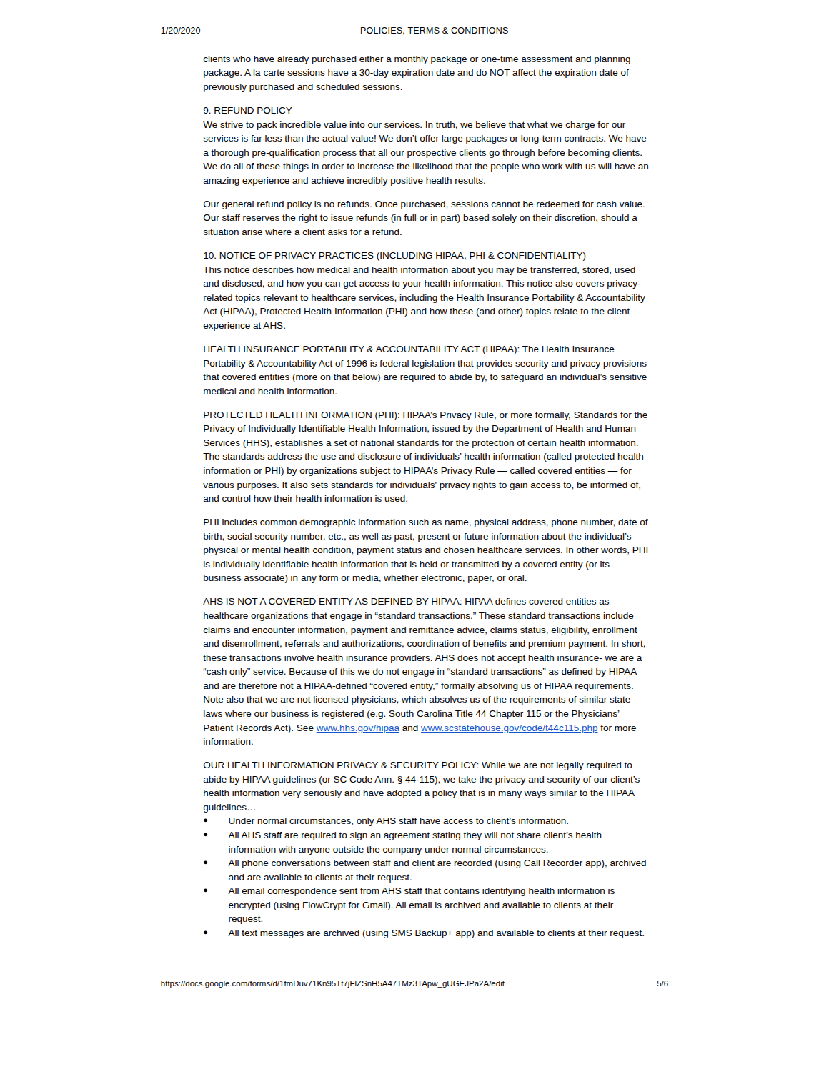1/20/2020 POLICIES, TERMS & CONDITIONS
clients who have already purchased either a monthly package or one-time assessment and planning package. A la carte sessions have a 30-day expiration date and do NOT affect the expiration date of previously purchased and scheduled sessions.
9. REFUND POLICY
We strive to pack incredible value into our services. In truth, we believe that what we charge for our services is far less than the actual value! We don’t offer large packages or long-term contracts. We have a thorough pre-qualification process that all our prospective clients go through before becoming clients. We do all of these things in order to increase the likelihood that the people who work with us will have an amazing experience and achieve incredibly positive health results.
Our general refund policy is no refunds. Once purchased, sessions cannot be redeemed for cash value. Our staff reserves the right to issue refunds (in full or in part) based solely on their discretion, should a situation arise where a client asks for a refund.
10. NOTICE OF PRIVACY PRACTICES (INCLUDING HIPAA, PHI & CONFIDENTIALITY)
This notice describes how medical and health information about you may be transferred, stored, used and disclosed, and how you can get access to your health information. This notice also covers privacy-related topics relevant to healthcare services, including the Health Insurance Portability & Accountability Act (HIPAA), Protected Health Information (PHI) and how these (and other) topics relate to the client experience at AHS.
HEALTH INSURANCE PORTABILITY & ACCOUNTABILITY ACT (HIPAA): The Health Insurance Portability & Accountability Act of 1996 is federal legislation that provides security and privacy provisions that covered entities (more on that below) are required to abide by, to safeguard an individual’s sensitive medical and health information.
PROTECTED HEALTH INFORMATION (PHI): HIPAA’s Privacy Rule, or more formally, Standards for the Privacy of Individually Identifiable Health Information, issued by the Department of Health and Human Services (HHS), establishes a set of national standards for the protection of certain health information. The standards address the use and disclosure of individuals’ health information (called protected health information or PHI) by organizations subject to HIPAA’s Privacy Rule — called covered entities — for various purposes. It also sets standards for individuals' privacy rights to gain access to, be informed of, and control how their health information is used.
PHI includes common demographic information such as name, physical address, phone number, date of birth, social security number, etc., as well as past, present or future information about the individual’s physical or mental health condition, payment status and chosen healthcare services. In other words, PHI is individually identifiable health information that is held or transmitted by a covered entity (or its business associate) in any form or media, whether electronic, paper, or oral.
AHS IS NOT A COVERED ENTITY AS DEFINED BY HIPAA: HIPAA defines covered entities as healthcare organizations that engage in “standard transactions.” These standard transactions include claims and encounter information, payment and remittance advice, claims status, eligibility, enrollment and disenrollment, referrals and authorizations, coordination of benefits and premium payment. In short, these transactions involve health insurance providers. AHS does not accept health insurance- we are a “cash only” service. Because of this we do not engage in “standard transactions” as defined by HIPAA and are therefore not a HIPAA-defined “covered entity,” formally absolving us of HIPAA requirements. Note also that we are not licensed physicians, which absolves us of the requirements of similar state laws where our business is registered (e.g. South Carolina Title 44 Chapter 115 or the Physicians’ Patient Records Act). See www.hhs.gov/hipaa and www.scstatehouse.gov/code/t44c115.php for more information.
OUR HEALTH INFORMATION PRIVACY & SECURITY POLICY: While we are not legally required to abide by HIPAA guidelines (or SC Code Ann. § 44-115), we take the privacy and security of our client’s health information very seriously and have adopted a policy that is in many ways similar to the HIPAA guidelines…
Under normal circumstances, only AHS staff have access to client’s information.
All AHS staff are required to sign an agreement stating they will not share client’s health information with anyone outside the company under normal circumstances.
All phone conversations between staff and client are recorded (using Call Recorder app), archived and are available to clients at their request.
All email correspondence sent from AHS staff that contains identifying health information is encrypted (using FlowCrypt for Gmail). All email is archived and available to clients at their request.
All text messages are archived (using SMS Backup+ app) and available to clients at their request.
https://docs.google.com/forms/d/1fmDuv71Kn95Tt7jFlZSnH5A47TMz3TApw_gUGEJPa2A/edit 5/6